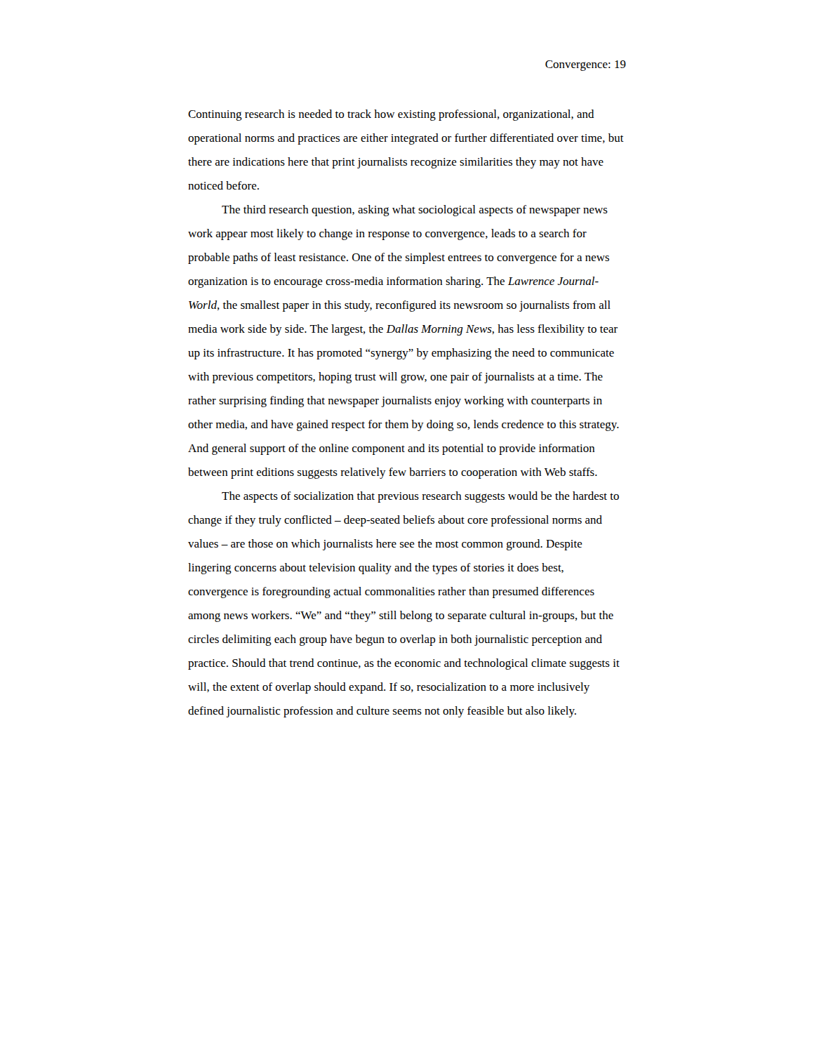Convergence: 19
Continuing research is needed to track how existing professional, organizational, and operational norms and practices are either integrated or further differentiated over time, but there are indications here that print journalists recognize similarities they may not have noticed before.
The third research question, asking what sociological aspects of newspaper news work appear most likely to change in response to convergence, leads to a search for probable paths of least resistance. One of the simplest entrees to convergence for a news organization is to encourage cross-media information sharing. The Lawrence Journal-World, the smallest paper in this study, reconfigured its newsroom so journalists from all media work side by side. The largest, the Dallas Morning News, has less flexibility to tear up its infrastructure. It has promoted “synergy” by emphasizing the need to communicate with previous competitors, hoping trust will grow, one pair of journalists at a time. The rather surprising finding that newspaper journalists enjoy working with counterparts in other media, and have gained respect for them by doing so, lends credence to this strategy. And general support of the online component and its potential to provide information between print editions suggests relatively few barriers to cooperation with Web staffs.
The aspects of socialization that previous research suggests would be the hardest to change if they truly conflicted – deep-seated beliefs about core professional norms and values – are those on which journalists here see the most common ground. Despite lingering concerns about television quality and the types of stories it does best, convergence is foregrounding actual commonalities rather than presumed differences among news workers. “We” and “they” still belong to separate cultural in-groups, but the circles delimiting each group have begun to overlap in both journalistic perception and practice. Should that trend continue, as the economic and technological climate suggests it will, the extent of overlap should expand. If so, resocialization to a more inclusively defined journalistic profession and culture seems not only feasible but also likely.